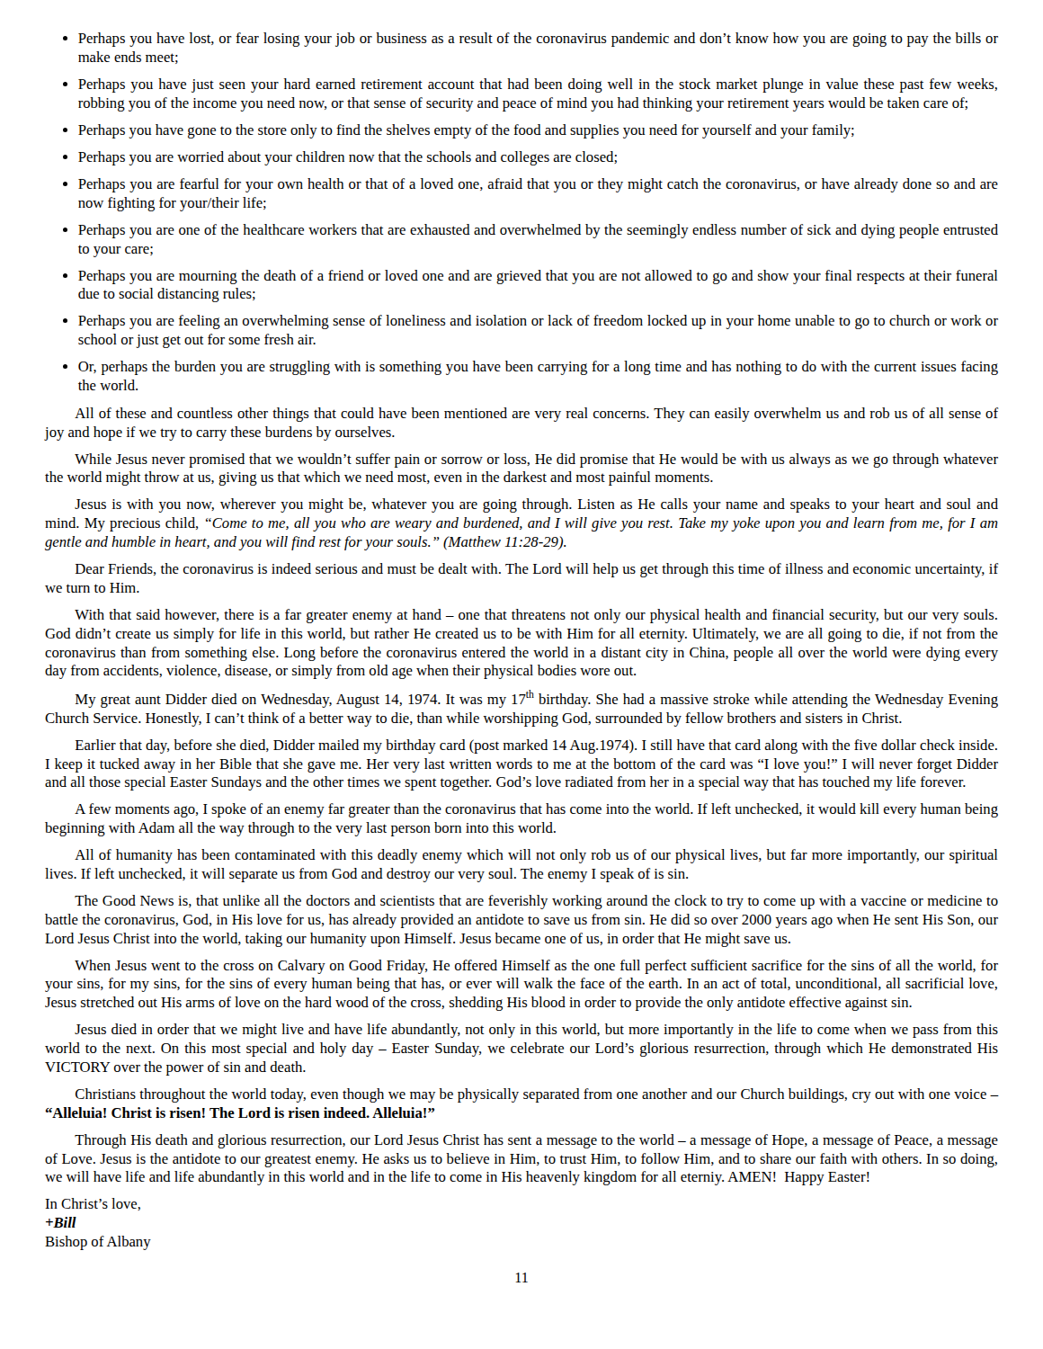Perhaps you have lost, or fear losing your job or business as a result of the coronavirus pandemic and don’t know how you are going to pay the bills or make ends meet;
Perhaps you have just seen your hard earned retirement account that had been doing well in the stock market plunge in value these past few weeks, robbing you of the income you need now, or that sense of security and peace of mind you had thinking your retirement years would be taken care of;
Perhaps you have gone to the store only to find the shelves empty of the food and supplies you need for yourself and your family;
Perhaps you are worried about your children now that the schools and colleges are closed;
Perhaps you are fearful for your own health or that of a loved one, afraid that you or they might catch the coronavirus, or have already done so and are now fighting for your/their life;
Perhaps you are one of the healthcare workers that are exhausted and overwhelmed by the seemingly endless number of sick and dying people entrusted to your care;
Perhaps you are mourning the death of a friend or loved one and are grieved that you are not allowed to go and show your final respects at their funeral due to social distancing rules;
Perhaps you are feeling an overwhelming sense of loneliness and isolation or lack of freedom locked up in your home unable to go to church or work or school or just get out for some fresh air.
Or, perhaps the burden you are struggling with is something you have been carrying for a long time and has nothing to do with the current issues facing the world.
All of these and countless other things that could have been mentioned are very real concerns. They can easily overwhelm us and rob us of all sense of joy and hope if we try to carry these burdens by ourselves.
While Jesus never promised that we wouldn’t suffer pain or sorrow or loss, He did promise that He would be with us always as we go through whatever the world might throw at us, giving us that which we need most, even in the darkest and most painful moments.
Jesus is with you now, wherever you might be, whatever you are going through. Listen as He calls your name and speaks to your heart and soul and mind. My precious child, “Come to me, all you who are weary and burdened, and I will give you rest. Take my yoke upon you and learn from me, for I am gentle and humble in heart, and you will find rest for your souls.” (Matthew 11:28-29).
Dear Friends, the coronavirus is indeed serious and must be dealt with. The Lord will help us get through this time of illness and economic uncertainty, if we turn to Him.
With that said however, there is a far greater enemy at hand – one that threatens not only our physical health and financial security, but our very souls. God didn’t create us simply for life in this world, but rather He created us to be with Him for all eternity. Ultimately, we are all going to die, if not from the coronavirus than from something else. Long before the coronavirus entered the world in a distant city in China, people all over the world were dying every day from accidents, violence, disease, or simply from old age when their physical bodies wore out.
My great aunt Didder died on Wednesday, August 14, 1974. It was my 17th birthday. She had a massive stroke while attending the Wednesday Evening Church Service. Honestly, I can’t think of a better way to die, than while worshipping God, surrounded by fellow brothers and sisters in Christ.
Earlier that day, before she died, Didder mailed my birthday card (post marked 14 Aug.1974). I still have that card along with the five dollar check inside. I keep it tucked away in her Bible that she gave me. Her very last written words to me at the bottom of the card was “I love you!” I will never forget Didder and all those special Easter Sundays and the other times we spent together. God’s love radiated from her in a special way that has touched my life forever.
A few moments ago, I spoke of an enemy far greater than the coronavirus that has come into the world. If left unchecked, it would kill every human being beginning with Adam all the way through to the very last person born into this world.
All of humanity has been contaminated with this deadly enemy which will not only rob us of our physical lives, but far more importantly, our spiritual lives. If left unchecked, it will separate us from God and destroy our very soul. The enemy I speak of is sin.
The Good News is, that unlike all the doctors and scientists that are feverishly working around the clock to try to come up with a vaccine or medicine to battle the coronavirus, God, in His love for us, has already provided an antidote to save us from sin. He did so over 2000 years ago when He sent His Son, our Lord Jesus Christ into the world, taking our humanity upon Himself. Jesus became one of us, in order that He might save us.
When Jesus went to the cross on Calvary on Good Friday, He offered Himself as the one full perfect sufficient sacrifice for the sins of all the world, for your sins, for my sins, for the sins of every human being that has, or ever will walk the face of the earth. In an act of total, unconditional, all sacrificial love, Jesus stretched out His arms of love on the hard wood of the cross, shedding His blood in order to provide the only antidote effective against sin.
Jesus died in order that we might live and have life abundantly, not only in this world, but more importantly in the life to come when we pass from this world to the next. On this most special and holy day – Easter Sunday, we celebrate our Lord’s glorious resurrection, through which He demonstrated His VICTORY over the power of sin and death.
Christians throughout the world today, even though we may be physically separated from one another and our Church buildings, cry out with one voice – “Alleluia! Christ is risen! The Lord is risen indeed. Alleluia!”
Through His death and glorious resurrection, our Lord Jesus Christ has sent a message to the world – a message of Hope, a message of Peace, a message of Love. Jesus is the antidote to our greatest enemy. He asks us to believe in Him, to trust Him, to follow Him, and to share our faith with others. In so doing, we will have life and life abundantly in this world and in the life to come in His heavenly kingdom for all eterniy. AMEN! Happy Easter!
In Christ’s love,
+Bill
Bishop of Albany
11